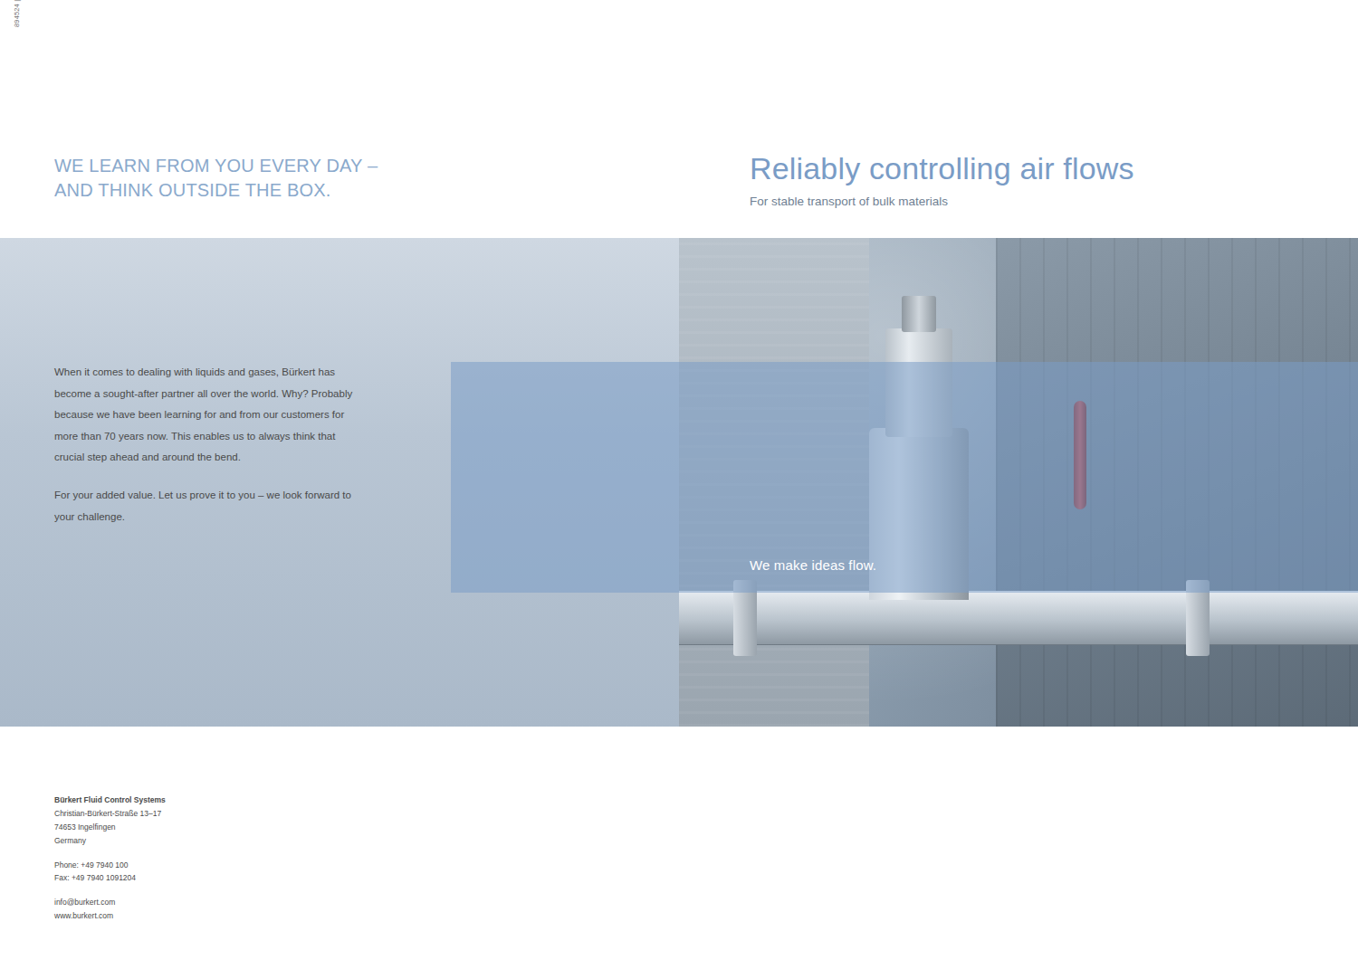894524 | Version 1.0/2017 | Printed 10/2017
WE LEARN FROM YOU EVERY DAY –
AND THINK OUTSIDE THE BOX.
Reliably controlling air flows
For stable transport of bulk materials
We make ideas flow.
bürkert
FLUID CONTROL SYSTEMS
When it comes to dealing with liquids and gases, Bürkert has become a sought-after partner all over the world. Why? Probably because we have been learning for and from our customers for more than 70 years now. This enables us to always think that crucial step ahead and around the bend.
For your added value. Let us prove it to you – we look forward to your challenge.
Bürkert Fluid Control Systems
Christian-Bürkert-Straße 13–17
74653 Ingelfingen
Germany
Phone: +49 7940 100
Fax: +49 7940 1091204
info@burkert.com
www.burkert.com